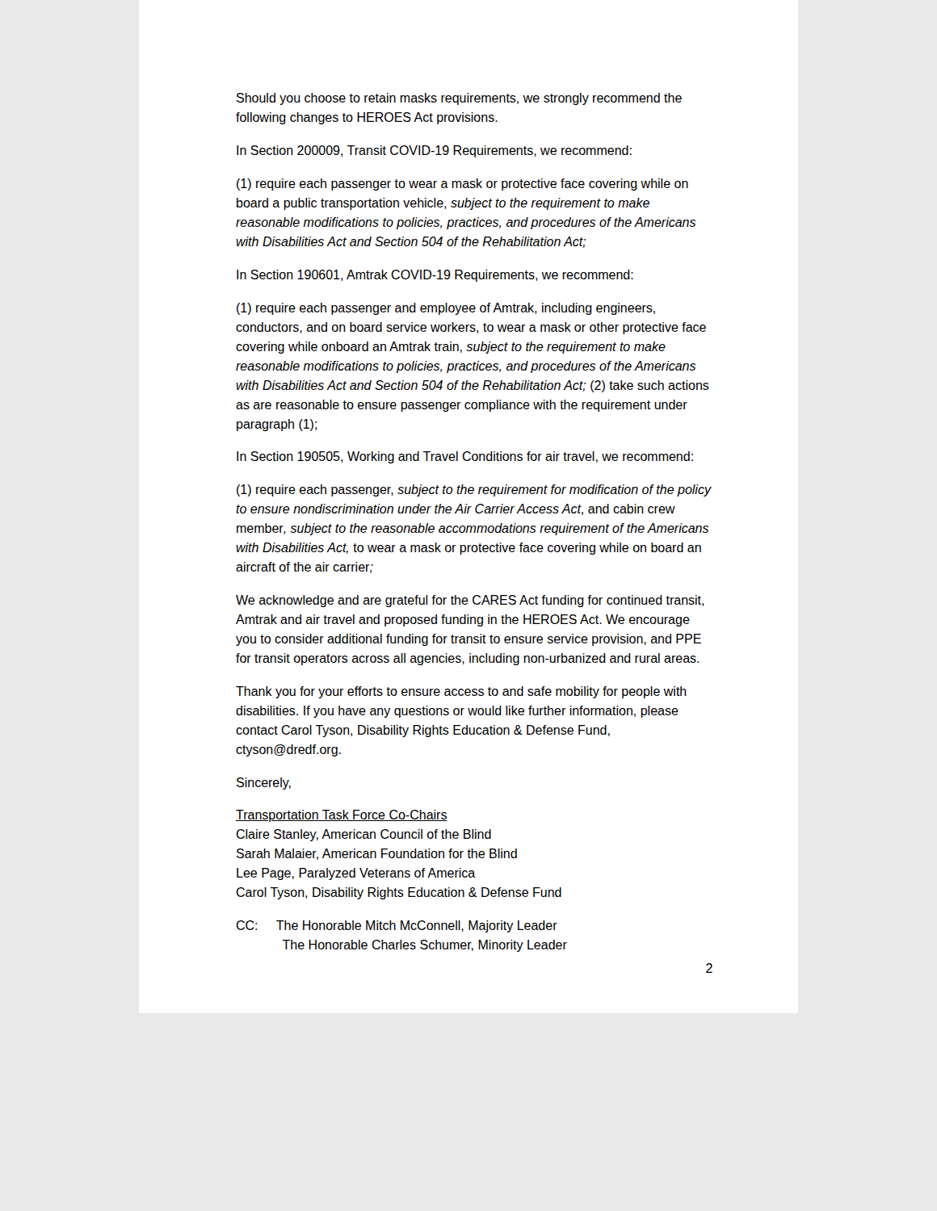Should you choose to retain masks requirements, we strongly recommend the following changes to HEROES Act provisions.
In Section 200009, Transit COVID-19 Requirements, we recommend:
(1) require each passenger to wear a mask or protective face covering while on board a public transportation vehicle, subject to the requirement to make reasonable modifications to policies, practices, and procedures of the Americans with Disabilities Act and Section 504 of the Rehabilitation Act;
In Section 190601, Amtrak COVID-19 Requirements, we recommend:
(1) require each passenger and employee of Amtrak, including engineers, conductors, and on board service workers, to wear a mask or other protective face covering while onboard an Amtrak train, subject to the requirement to make reasonable modifications to policies, practices, and procedures of the Americans with Disabilities Act and Section 504 of the Rehabilitation Act; (2) take such actions as are reasonable to ensure passenger compliance with the requirement under paragraph (1);
In Section 190505, Working and Travel Conditions for air travel, we recommend:
(1) require each passenger, subject to the requirement for modification of the policy to ensure nondiscrimination under the Air Carrier Access Act, and cabin crew member, subject to the reasonable accommodations requirement of the Americans with Disabilities Act, to wear a mask or protective face covering while on board an aircraft of the air carrier;
We acknowledge and are grateful for the CARES Act funding for continued transit, Amtrak and air travel and proposed funding in the HEROES Act. We encourage you to consider additional funding for transit to ensure service provision, and PPE for transit operators across all agencies, including non-urbanized and rural areas.
Thank you for your efforts to ensure access to and safe mobility for people with disabilities. If you have any questions or would like further information, please contact Carol Tyson, Disability Rights Education & Defense Fund, ctyson@dredf.org.
Sincerely,
Transportation Task Force Co-Chairs
Claire Stanley, American Council of the Blind
Sarah Malaier, American Foundation for the Blind
Lee Page, Paralyzed Veterans of America
Carol Tyson, Disability Rights Education & Defense Fund
CC: The Honorable Mitch McConnell, Majority Leader
The Honorable Charles Schumer, Minority Leader
2